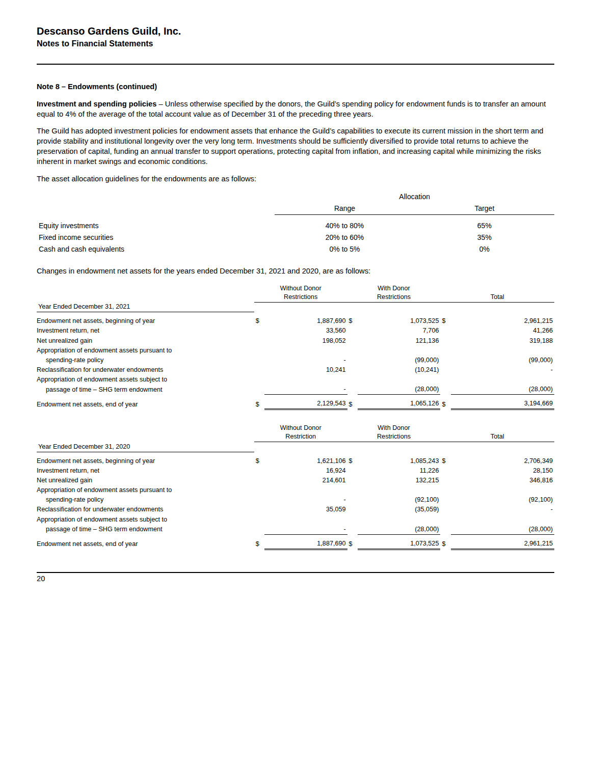Descanso Gardens Guild, Inc.
Notes to Financial Statements
Note 8 – Endowments (continued)
Investment and spending policies – Unless otherwise specified by the donors, the Guild’s spending policy for endowment funds is to transfer an amount equal to 4% of the average of the total account value as of December 31 of the preceding three years.
The Guild has adopted investment policies for endowment assets that enhance the Guild’s capabilities to execute its current mission in the short term and provide stability and institutional longevity over the very long term. Investments should be sufficiently diversified to provide total returns to achieve the preservation of capital, funding an annual transfer to support operations, protecting capital from inflation, and increasing capital while minimizing the risks inherent in market swings and economic conditions.
The asset allocation guidelines for the endowments are as follows:
| | Allocation |
| | Range | Target |
| Equity investments | 40% to 80% | 65% |
| Fixed income securities | 20% to 60% | 35% |
| Cash and cash equivalents | 0% to 5% | 0% |
Changes in endowment net assets for the years ended December 31, 2021 and 2020, are as follows:
| | Without Donor Restrictions | With Donor Restrictions | Total |
| --- | --- | --- | --- |
| Year Ended December 31, 2021 | | | |
| Endowment net assets, beginning of year | $ | 1,887,690 | $ | 1,073,525 | $ | 2,961,215 |
| Investment return, net | | 33,560 | | 7,706 | | 41,266 |
| Net unrealized gain | | 198,052 | | 121,136 | | 319,188 |
| Appropriation of endowment assets pursuant to | | | | | | |
| spending-rate policy | | - | | (99,000) | | (99,000) |
| Reclassification for underwater endowments | | 10,241 | | (10,241) | | - |
| Appropriation of endowment assets subject to | | | | | | |
| passage of time – SHG term endowment | | - | | (28,000) | | (28,000) |
| Endowment net assets, end of year | $ | 2,129,543 | $ | 1,065,126 | $ | 3,194,669 |
| | Without Donor Restriction | With Donor Restrictions | Total |
| --- | --- | --- | --- |
| Year Ended December 31, 2020 | | | |
| Endowment net assets, beginning of year | $ | 1,621,106 | $ | 1,085,243 | $ | 2,706,349 |
| Investment return, net | | 16,924 | | 11,226 | | 28,150 |
| Net unrealized gain | | 214,601 | | 132,215 | | 346,816 |
| Appropriation of endowment assets pursuant to | | | | | | |
| spending-rate policy | | - | | (92,100) | | (92,100) |
| Reclassification for underwater endowments | | 35,059 | | (35,059) | | - |
| Appropriation of endowment assets subject to | | | | | | |
| passage of time – SHG term endowment | | - | | (28,000) | | (28,000) |
| Endowment net assets, end of year | $ | 1,887,690 | $ | 1,073,525 | $ | 2,961,215 |
20